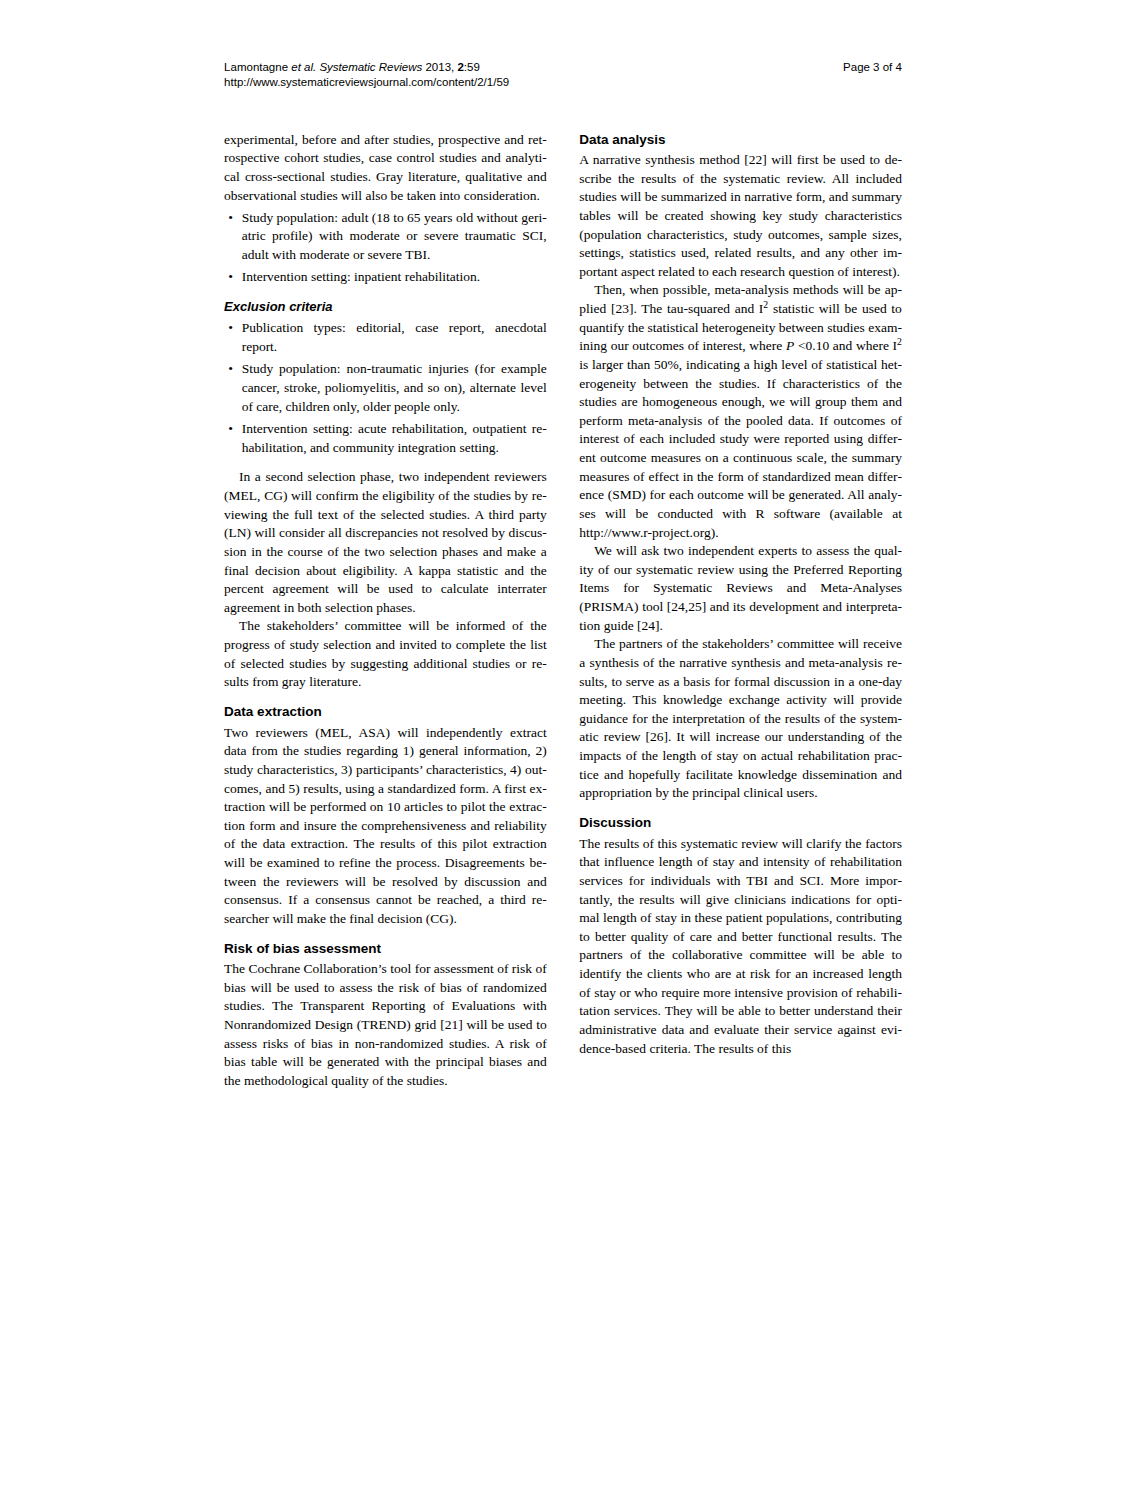Lamontagne et al. Systematic Reviews 2013, 2:59
http://www.systematicreviewsjournal.com/content/2/1/59
Page 3 of 4
experimental, before and after studies, prospective and retrospective cohort studies, case control studies and analytical cross-sectional studies. Gray literature, qualitative and observational studies will also be taken into consideration.
Study population: adult (18 to 65 years old without geriatric profile) with moderate or severe traumatic SCI, adult with moderate or severe TBI.
Intervention setting: inpatient rehabilitation.
Exclusion criteria
Publication types: editorial, case report, anecdotal report.
Study population: non-traumatic injuries (for example cancer, stroke, poliomyelitis, and so on), alternate level of care, children only, older people only.
Intervention setting: acute rehabilitation, outpatient rehabilitation, and community integration setting.
In a second selection phase, two independent reviewers (MEL, CG) will confirm the eligibility of the studies by reviewing the full text of the selected studies. A third party (LN) will consider all discrepancies not resolved by discussion in the course of the two selection phases and make a final decision about eligibility. A kappa statistic and the percent agreement will be used to calculate interrater agreement in both selection phases.
The stakeholders’ committee will be informed of the progress of study selection and invited to complete the list of selected studies by suggesting additional studies or results from gray literature.
Data extraction
Two reviewers (MEL, ASA) will independently extract data from the studies regarding 1) general information, 2) study characteristics, 3) participants’ characteristics, 4) outcomes, and 5) results, using a standardized form. A first extraction will be performed on 10 articles to pilot the extraction form and insure the comprehensiveness and reliability of the data extraction. The results of this pilot extraction will be examined to refine the process. Disagreements between the reviewers will be resolved by discussion and consensus. If a consensus cannot be reached, a third researcher will make the final decision (CG).
Risk of bias assessment
The Cochrane Collaboration’s tool for assessment of risk of bias will be used to assess the risk of bias of randomized studies. The Transparent Reporting of Evaluations with Nonrandomized Design (TREND) grid [21] will be used to assess risks of bias in non-randomized studies. A risk of bias table will be generated with the principal biases and the methodological quality of the studies.
Data analysis
A narrative synthesis method [22] will first be used to describe the results of the systematic review. All included studies will be summarized in narrative form, and summary tables will be created showing key study characteristics (population characteristics, study outcomes, sample sizes, settings, statistics used, related results, and any other important aspect related to each research question of interest).
Then, when possible, meta-analysis methods will be applied [23]. The tau-squared and I2 statistic will be used to quantify the statistical heterogeneity between studies examining our outcomes of interest, where P <0.10 and where I2 is larger than 50%, indicating a high level of statistical heterogeneity between the studies. If characteristics of the studies are homogeneous enough, we will group them and perform meta-analysis of the pooled data. If outcomes of interest of each included study were reported using different outcome measures on a continuous scale, the summary measures of effect in the form of standardized mean difference (SMD) for each outcome will be generated. All analyses will be conducted with R software (available at http://www.r-project.org).
We will ask two independent experts to assess the quality of our systematic review using the Preferred Reporting Items for Systematic Reviews and Meta-Analyses (PRISMA) tool [24,25] and its development and interpretation guide [24].
The partners of the stakeholders’ committee will receive a synthesis of the narrative synthesis and meta-analysis results, to serve as a basis for formal discussion in a one-day meeting. This knowledge exchange activity will provide guidance for the interpretation of the results of the systematic review [26]. It will increase our understanding of the impacts of the length of stay on actual rehabilitation practice and hopefully facilitate knowledge dissemination and appropriation by the principal clinical users.
Discussion
The results of this systematic review will clarify the factors that influence length of stay and intensity of rehabilitation services for individuals with TBI and SCI. More importantly, the results will give clinicians indications for optimal length of stay in these patient populations, contributing to better quality of care and better functional results. The partners of the collaborative committee will be able to identify the clients who are at risk for an increased length of stay or who require more intensive provision of rehabilitation services. They will be able to better understand their administrative data and evaluate their service against evidence-based criteria. The results of this